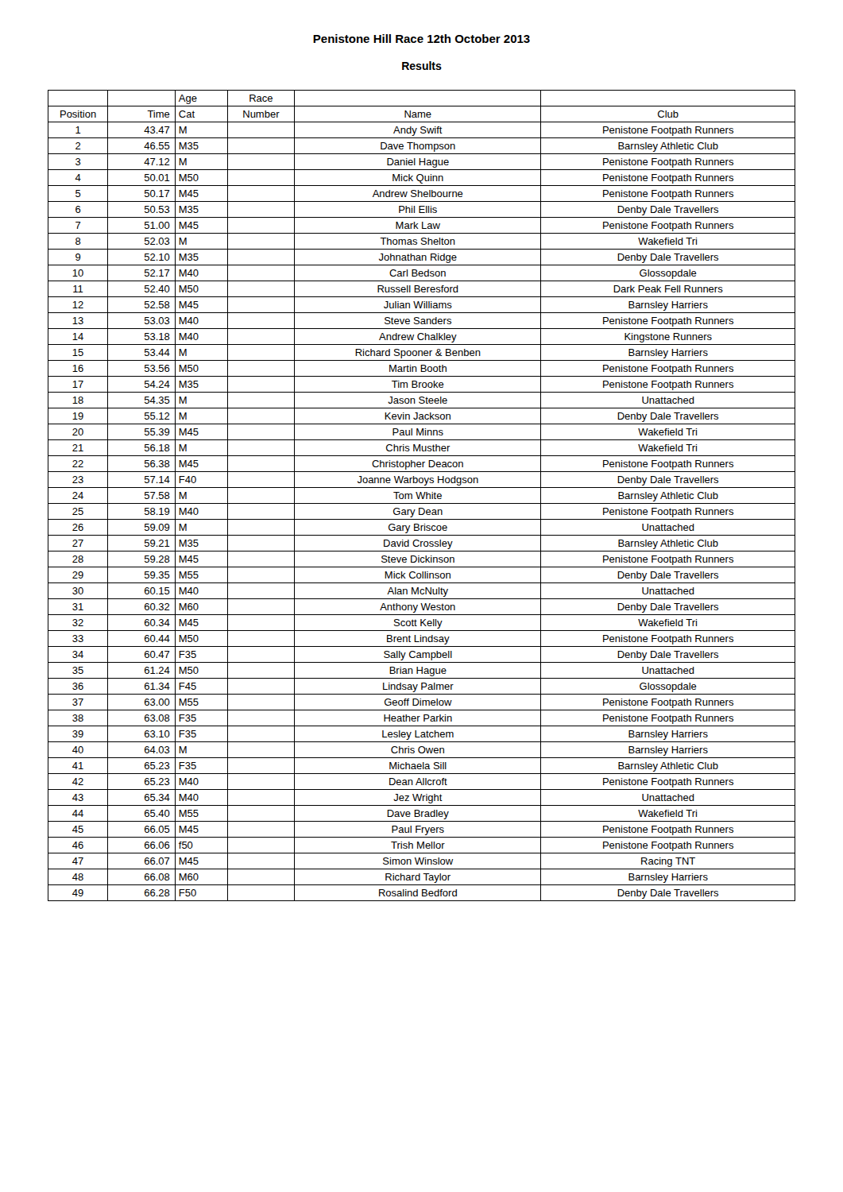Penistone Hill Race 12th October 2013
Results
| | | Age | Race | | |
| --- | --- | --- | --- | --- | --- |
| Position | Time | Cat | Number | Name | Club |
| 1 | 43.47 | M | | Andy Swift | Penistone Footpath Runners |
| 2 | 46.55 | M35 | | Dave Thompson | Barnsley Athletic Club |
| 3 | 47.12 | M | | Daniel Hague | Penistone Footpath Runners |
| 4 | 50.01 | M50 | | Mick Quinn | Penistone Footpath Runners |
| 5 | 50.17 | M45 | | Andrew Shelbourne | Penistone Footpath Runners |
| 6 | 50.53 | M35 | | Phil Ellis | Denby Dale Travellers |
| 7 | 51.00 | M45 | | Mark Law | Penistone Footpath Runners |
| 8 | 52.03 | M | | Thomas Shelton | Wakefield Tri |
| 9 | 52.10 | M35 | | Johnathan Ridge | Denby Dale Travellers |
| 10 | 52.17 | M40 | | Carl Bedson | Glossopdale |
| 11 | 52.40 | M50 | | Russell Beresford | Dark Peak Fell Runners |
| 12 | 52.58 | M45 | | Julian Williams | Barnsley Harriers |
| 13 | 53.03 | M40 | | Steve Sanders | Penistone Footpath Runners |
| 14 | 53.18 | M40 | | Andrew Chalkley | Kingstone Runners |
| 15 | 53.44 | M | | Richard Spooner & Benben | Barnsley Harriers |
| 16 | 53.56 | M50 | | Martin Booth | Penistone Footpath Runners |
| 17 | 54.24 | M35 | | Tim Brooke | Penistone Footpath Runners |
| 18 | 54.35 | M | | Jason Steele | Unattached |
| 19 | 55.12 | M | | Kevin Jackson | Denby Dale Travellers |
| 20 | 55.39 | M45 | | Paul Minns | Wakefield Tri |
| 21 | 56.18 | M | | Chris Musther | Wakefield Tri |
| 22 | 56.38 | M45 | | Christopher Deacon | Penistone Footpath Runners |
| 23 | 57.14 | F40 | | Joanne Warboys Hodgson | Denby Dale Travellers |
| 24 | 57.58 | M | | Tom White | Barnsley Athletic Club |
| 25 | 58.19 | M40 | | Gary Dean | Penistone Footpath Runners |
| 26 | 59.09 | M | | Gary Briscoe | Unattached |
| 27 | 59.21 | M35 | | David Crossley | Barnsley Athletic Club |
| 28 | 59.28 | M45 | | Steve Dickinson | Penistone Footpath Runners |
| 29 | 59.35 | M55 | | Mick Collinson | Denby Dale Travellers |
| 30 | 60.15 | M40 | | Alan McNulty | Unattached |
| 31 | 60.32 | M60 | | Anthony Weston | Denby Dale Travellers |
| 32 | 60.34 | M45 | | Scott Kelly | Wakefield Tri |
| 33 | 60.44 | M50 | | Brent Lindsay | Penistone Footpath Runners |
| 34 | 60.47 | F35 | | Sally Campbell | Denby Dale Travellers |
| 35 | 61.24 | M50 | | Brian Hague | Unattached |
| 36 | 61.34 | F45 | | Lindsay Palmer | Glossopdale |
| 37 | 63.00 | M55 | | Geoff Dimelow | Penistone Footpath Runners |
| 38 | 63.08 | F35 | | Heather Parkin | Penistone Footpath Runners |
| 39 | 63.10 | F35 | | Lesley Latchem | Barnsley Harriers |
| 40 | 64.03 | M | | Chris Owen | Barnsley Harriers |
| 41 | 65.23 | F35 | | Michaela Sill | Barnsley Athletic Club |
| 42 | 65.23 | M40 | | Dean Allcroft | Penistone Footpath Runners |
| 43 | 65.34 | M40 | | Jez Wright | Unattached |
| 44 | 65.40 | M55 | | Dave Bradley | Wakefield Tri |
| 45 | 66.05 | M45 | | Paul Fryers | Penistone Footpath Runners |
| 46 | 66.06 | f50 | | Trish Mellor | Penistone Footpath Runners |
| 47 | 66.07 | M45 | | Simon Winslow | Racing TNT |
| 48 | 66.08 | M60 | | Richard Taylor | Barnsley Harriers |
| 49 | 66.28 | F50 | | Rosalind Bedford | Denby Dale Travellers |